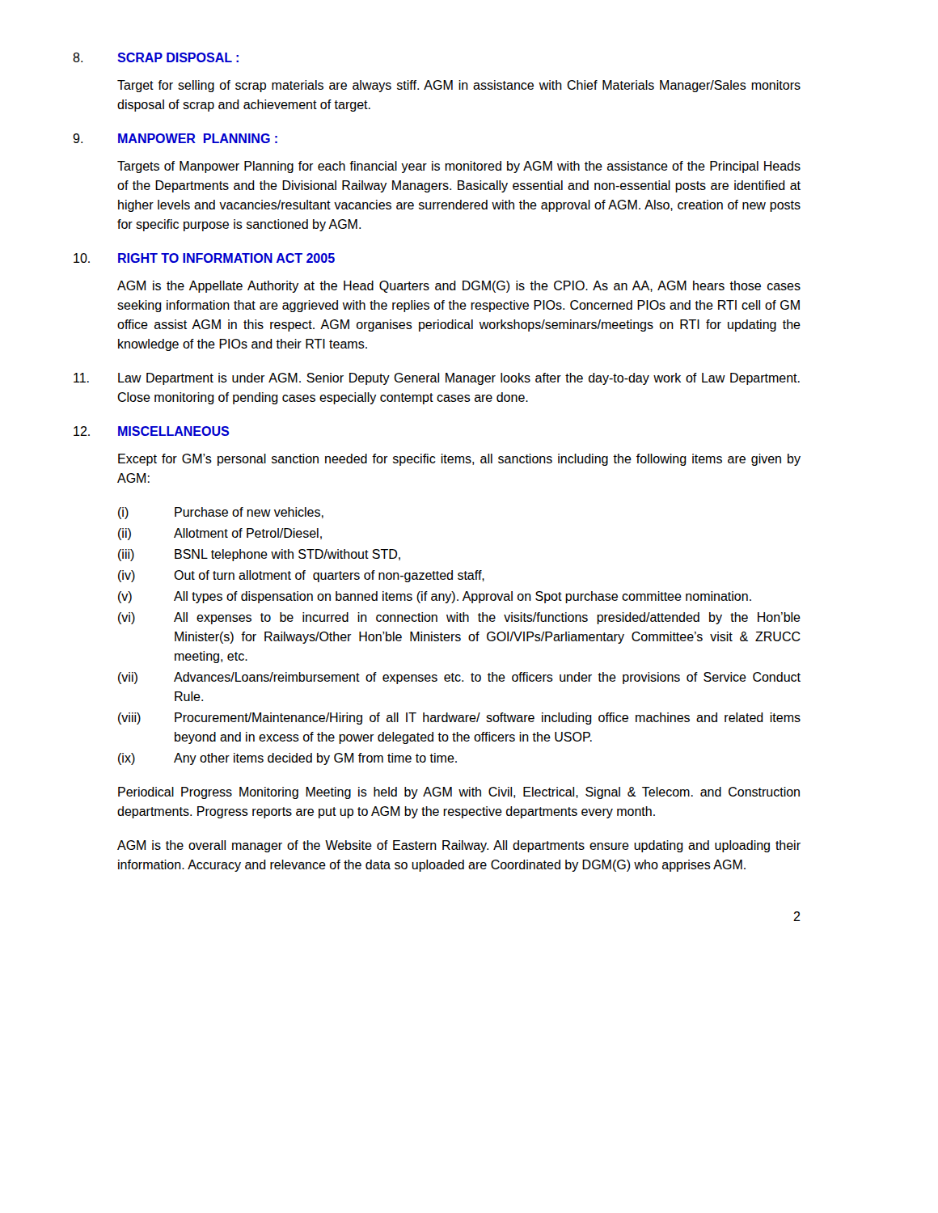8.
Scrap Disposal :
Target for selling of scrap materials are always stiff. AGM in assistance with Chief Materials Manager/Sales monitors disposal of scrap and achievement of target.
9.
Manpower Planning :
Targets of Manpower Planning for each financial year is monitored by AGM with the assistance of the Principal Heads of the Departments and the Divisional Railway Managers. Basically essential and non-essential posts are identified at higher levels and vacancies/resultant vacancies are surrendered with the approval of AGM. Also, creation of new posts for specific purpose is sanctioned by AGM.
10.
Right to Information Act 2005
AGM is the Appellate Authority at the Head Quarters and DGM(G) is the CPIO. As an AA, AGM hears those cases seeking information that are aggrieved with the replies of the respective PIOs. Concerned PIOs and the RTI cell of GM office assist AGM in this respect. AGM organises periodical workshops/seminars/meetings on RTI for updating the knowledge of the PIOs and their RTI teams.
11.
Law Department is under AGM. Senior Deputy General Manager looks after the day-to-day work of Law Department. Close monitoring of pending cases especially contempt cases are done.
12.
Miscellaneous
Except for GM’s personal sanction needed for specific items, all sanctions including the following items are given by AGM:
(i) Purchase of new vehicles,
(ii) Allotment of Petrol/Diesel,
(iii) BSNL telephone with STD/without STD,
(iv) Out of turn allotment of quarters of non-gazetted staff,
(v) All types of dispensation on banned items (if any). Approval on Spot purchase committee nomination.
(vi) All expenses to be incurred in connection with the visits/functions presided/attended by the Hon’ble Minister(s) for Railways/Other Hon’ble Ministers of GOI/VIPs/Parliamentary Committee’s visit & ZRUCC meeting, etc.
(vii) Advances/Loans/reimbursement of expenses etc. to the officers under the provisions of Service Conduct Rule.
(viii) Procurement/Maintenance/Hiring of all IT hardware/ software including office machines and related items beyond and in excess of the power delegated to the officers in the USOP.
(ix) Any other items decided by GM from time to time.
Periodical Progress Monitoring Meeting is held by AGM with Civil, Electrical, Signal & Telecom. and Construction departments. Progress reports are put up to AGM by the respective departments every month.
AGM is the overall manager of the Website of Eastern Railway. All departments ensure updating and uploading their information. Accuracy and relevance of the data so uploaded are Coordinated by DGM(G) who apprises AGM.
2